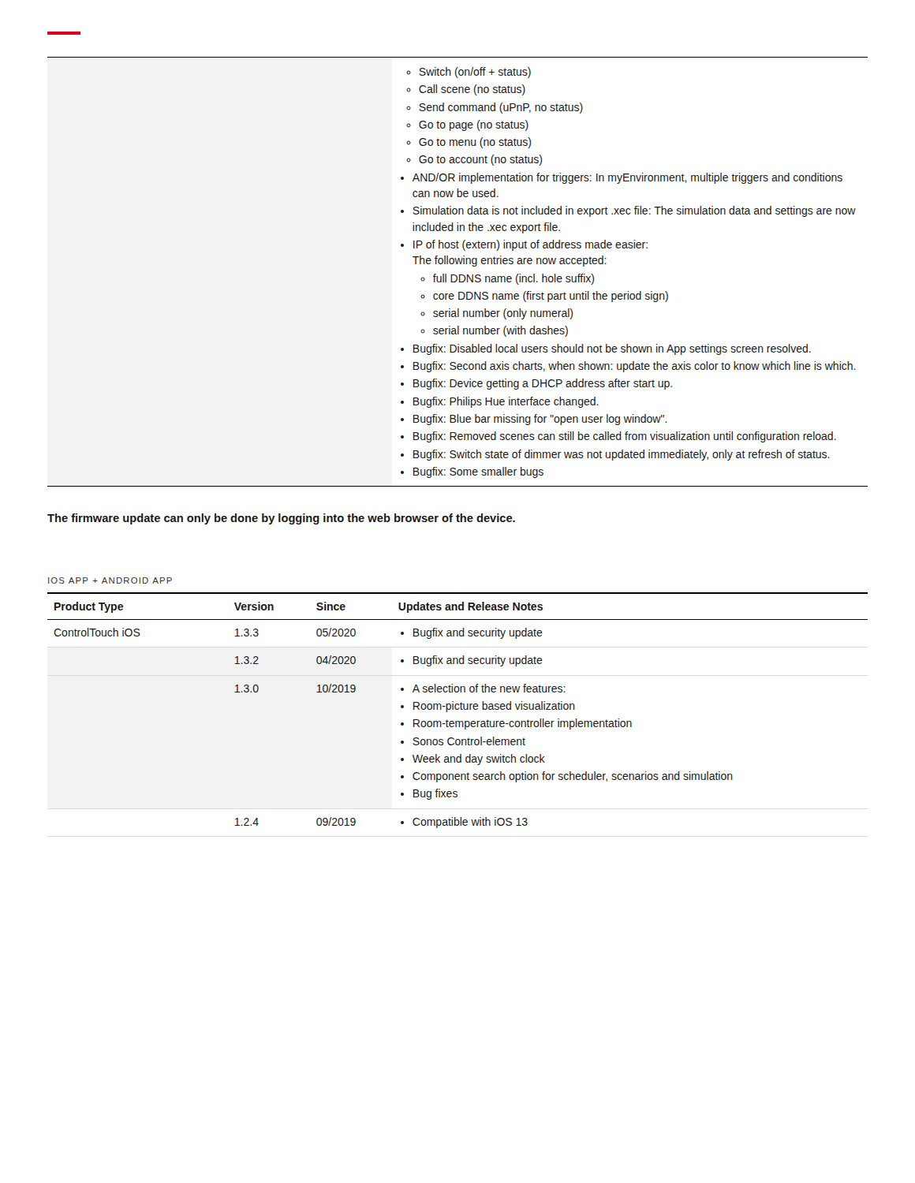| | | | Switch (on/off + status) Call scene (no status) Send command (uPnP, no status) Go to page (no status) Go to menu (no status) Go to account (no status) AND/OR implementation for triggers: In myEnvironment, multiple triggers and conditions can now be used. Simulation data is not included in export .xec file: The simulation data and settings are now included in the .xec export file. IP of host (extern) input of address made easier: The following entries are now accepted: full DDNS name (incl. hole suffix) core DDNS name (first part until the period sign) serial number (only numeral) serial number (with dashes) Bugfix: Disabled local users should not be shown in App settings screen resolved. Bugfix: Second axis charts, when shown: update the axis color to know which line is which. Bugfix: Device getting a DHCP address after start up. Bugfix: Philips Hue interface changed. Bugfix: Blue bar missing for "open user log window". Bugfix: Removed scenes can still be called from visualization until configuration reload. Bugfix: Switch state of dimmer was not updated immediately, only at refresh of status. Bugfix: Some smaller bugs |
The firmware update can only be done by logging into the web browser of the device.
IOS APP + ANDROID APP
| Product Type | Version | Since | Updates and Release Notes |
| --- | --- | --- | --- |
| ControlTouch iOS | 1.3.3 | 05/2020 | Bugfix and security update |
| | 1.3.2 | 04/2020 | Bugfix and security update |
| | 1.3.0 | 10/2019 | A selection of the new features: Room-picture based visualization Room-temperature-controller implementation Sonos Control-element Week and day switch clock Component search option for scheduler, scenarios and simulation Bug fixes |
| | 1.2.4 | 09/2019 | Compatible with iOS 13 |